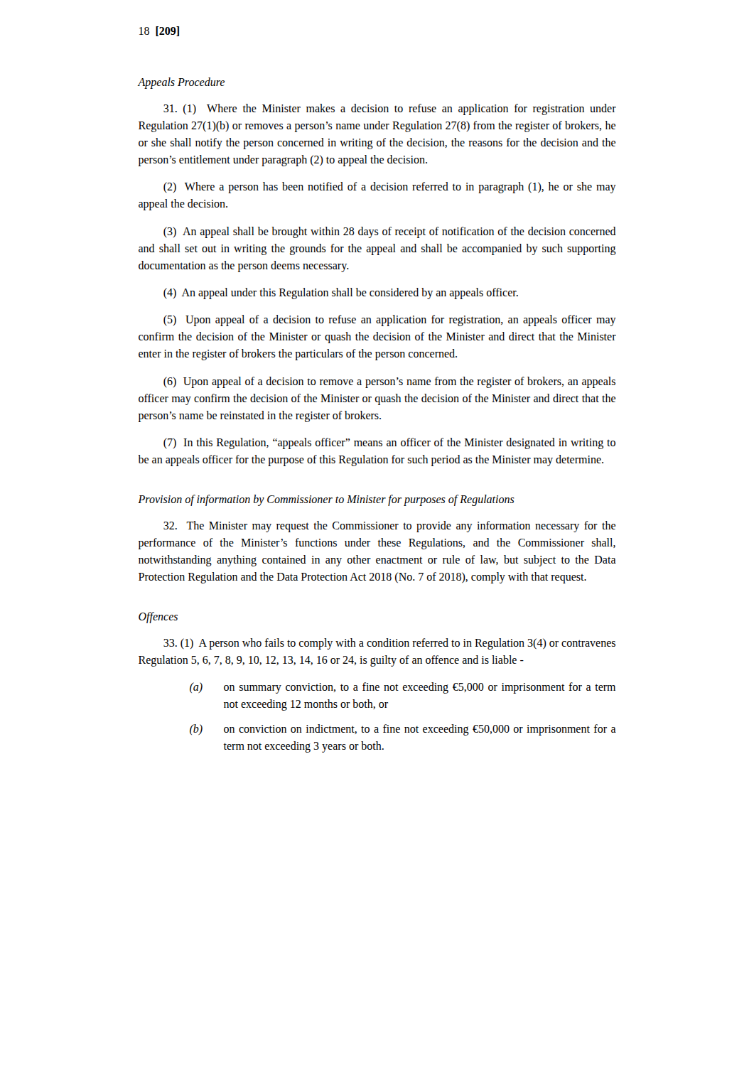18 [209]
Appeals Procedure
31. (1) Where the Minister makes a decision to refuse an application for registration under Regulation 27(1)(b) or removes a person’s name under Regulation 27(8) from the register of brokers, he or she shall notify the person concerned in writing of the decision, the reasons for the decision and the person’s entitlement under paragraph (2) to appeal the decision.
(2) Where a person has been notified of a decision referred to in paragraph (1), he or she may appeal the decision.
(3) An appeal shall be brought within 28 days of receipt of notification of the decision concerned and shall set out in writing the grounds for the appeal and shall be accompanied by such supporting documentation as the person deems necessary.
(4) An appeal under this Regulation shall be considered by an appeals officer.
(5) Upon appeal of a decision to refuse an application for registration, an appeals officer may confirm the decision of the Minister or quash the decision of the Minister and direct that the Minister enter in the register of brokers the particulars of the person concerned.
(6) Upon appeal of a decision to remove a person’s name from the register of brokers, an appeals officer may confirm the decision of the Minister or quash the decision of the Minister and direct that the person’s name be reinstated in the register of brokers.
(7) In this Regulation, “appeals officer” means an officer of the Minister designated in writing to be an appeals officer for the purpose of this Regulation for such period as the Minister may determine.
Provision of information by Commissioner to Minister for purposes of Regulations
32. The Minister may request the Commissioner to provide any information necessary for the performance of the Minister’s functions under these Regulations, and the Commissioner shall, notwithstanding anything contained in any other enactment or rule of law, but subject to the Data Protection Regulation and the Data Protection Act 2018 (No. 7 of 2018), comply with that request.
Offences
33. (1) A person who fails to comply with a condition referred to in Regulation 3(4) or contravenes Regulation 5, 6, 7, 8, 9, 10, 12, 13, 14, 16 or 24, is guilty of an offence and is liable -
(a) on summary conviction, to a fine not exceeding €5,000 or imprisonment for a term not exceeding 12 months or both, or
(b) on conviction on indictment, to a fine not exceeding €50,000 or imprisonment for a term not exceeding 3 years or both.